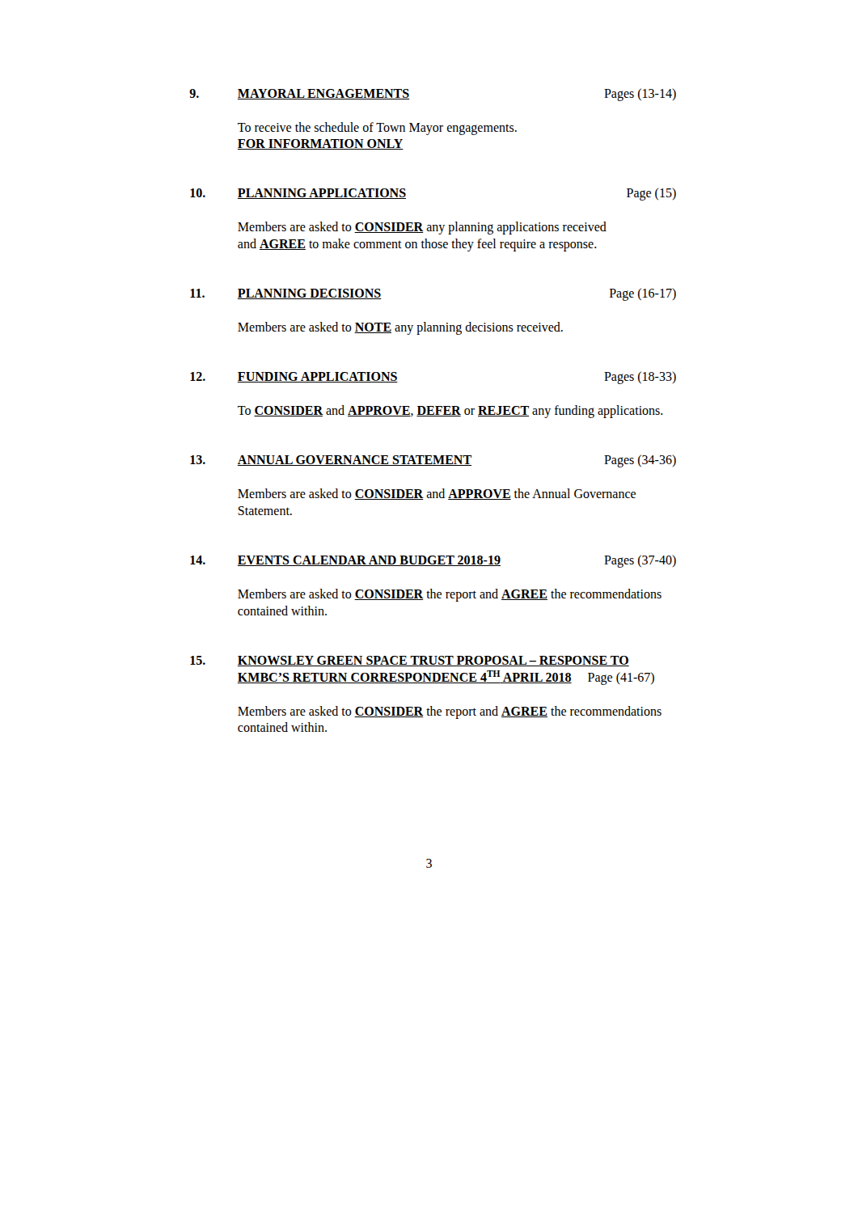9.
MAYORAL ENGAGEMENTS
Pages (13-14)
To receive the schedule of Town Mayor engagements.
FOR INFORMATION ONLY
10.
PLANNING APPLICATIONS
Page (15)
Members are asked to CONSIDER any planning applications received
and AGREE to make comment on those they feel require a response.
11.
PLANNING DECISIONS
Page (16-17)
Members are asked to NOTE any planning decisions received.
12.
FUNDING APPLICATIONS
Pages (18-33)
To CONSIDER and APPROVE, DEFER or REJECT any funding applications.
13.
ANNUAL GOVERNANCE STATEMENT
Pages (34-36)
Members are asked to CONSIDER and APPROVE the Annual Governance
Statement.
14.
EVENTS CALENDAR AND BUDGET 2018-19
Pages (37-40)
Members are asked to CONSIDER the report and AGREE the recommendations
contained within.
15.
KNOWSLEY GREEN SPACE TRUST PROPOSAL – RESPONSE TO
KMBC’S RETURN CORRESPONDENCE 4TH APRIL 2018 Page (41-67)
Members are asked to CONSIDER the report and AGREE the recommendations
contained within.
3